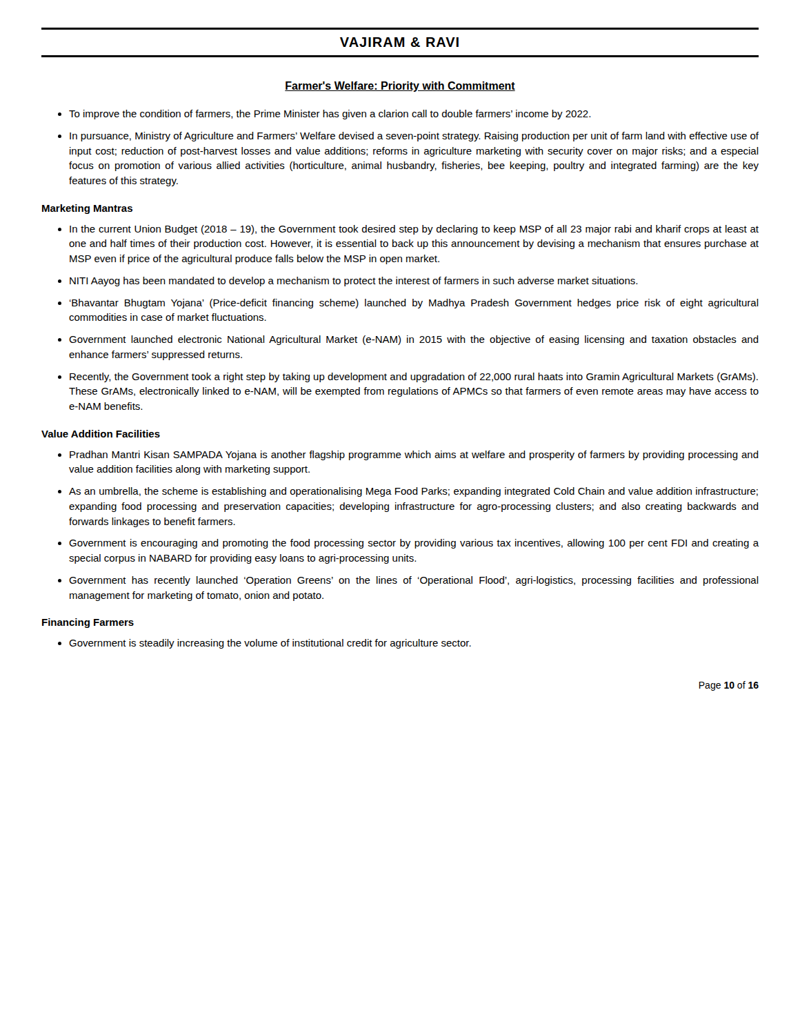VAJIRAM & RAVI
Farmer's Welfare: Priority with Commitment
To improve the condition of farmers, the Prime Minister has given a clarion call to double farmers’ income by 2022.
In pursuance, Ministry of Agriculture and Farmers’ Welfare devised a seven-point strategy. Raising production per unit of farm land with effective use of input cost; reduction of post-harvest losses and value additions; reforms in agriculture marketing with security cover on major risks; and a especial focus on promotion of various allied activities (horticulture, animal husbandry, fisheries, bee keeping, poultry and integrated farming) are the key features of this strategy.
Marketing Mantras
In the current Union Budget (2018 – 19), the Government took desired step by declaring to keep MSP of all 23 major rabi and kharif crops at least at one and half times of their production cost. However, it is essential to back up this announcement by devising a mechanism that ensures purchase at MSP even if price of the agricultural produce falls below the MSP in open market.
NITI Aayog has been mandated to develop a mechanism to protect the interest of farmers in such adverse market situations.
‘Bhavantar Bhugtam Yojana’ (Price-deficit financing scheme) launched by Madhya Pradesh Government hedges price risk of eight agricultural commodities in case of market fluctuations.
Government launched electronic National Agricultural Market (e-NAM) in 2015 with the objective of easing licensing and taxation obstacles and enhance farmers’ suppressed returns.
Recently, the Government took a right step by taking up development and upgradation of 22,000 rural haats into Gramin Agricultural Markets (GrAMs). These GrAMs, electronically linked to e-NAM, will be exempted from regulations of APMCs so that farmers of even remote areas may have access to e-NAM benefits.
Value Addition Facilities
Pradhan Mantri Kisan SAMPADA Yojana is another flagship programme which aims at welfare and prosperity of farmers by providing processing and value addition facilities along with marketing support.
As an umbrella, the scheme is establishing and operationalising Mega Food Parks; expanding integrated Cold Chain and value addition infrastructure; expanding food processing and preservation capacities; developing infrastructure for agro-processing clusters; and also creating backwards and forwards linkages to benefit farmers.
Government is encouraging and promoting the food processing sector by providing various tax incentives, allowing 100 per cent FDI and creating a special corpus in NABARD for providing easy loans to agri-processing units.
Government has recently launched ‘Operation Greens’ on the lines of ‘Operational Flood’, agri-logistics, processing facilities and professional management for marketing of tomato, onion and potato.
Financing Farmers
Government is steadily increasing the volume of institutional credit for agriculture sector.
Page 10 of 16